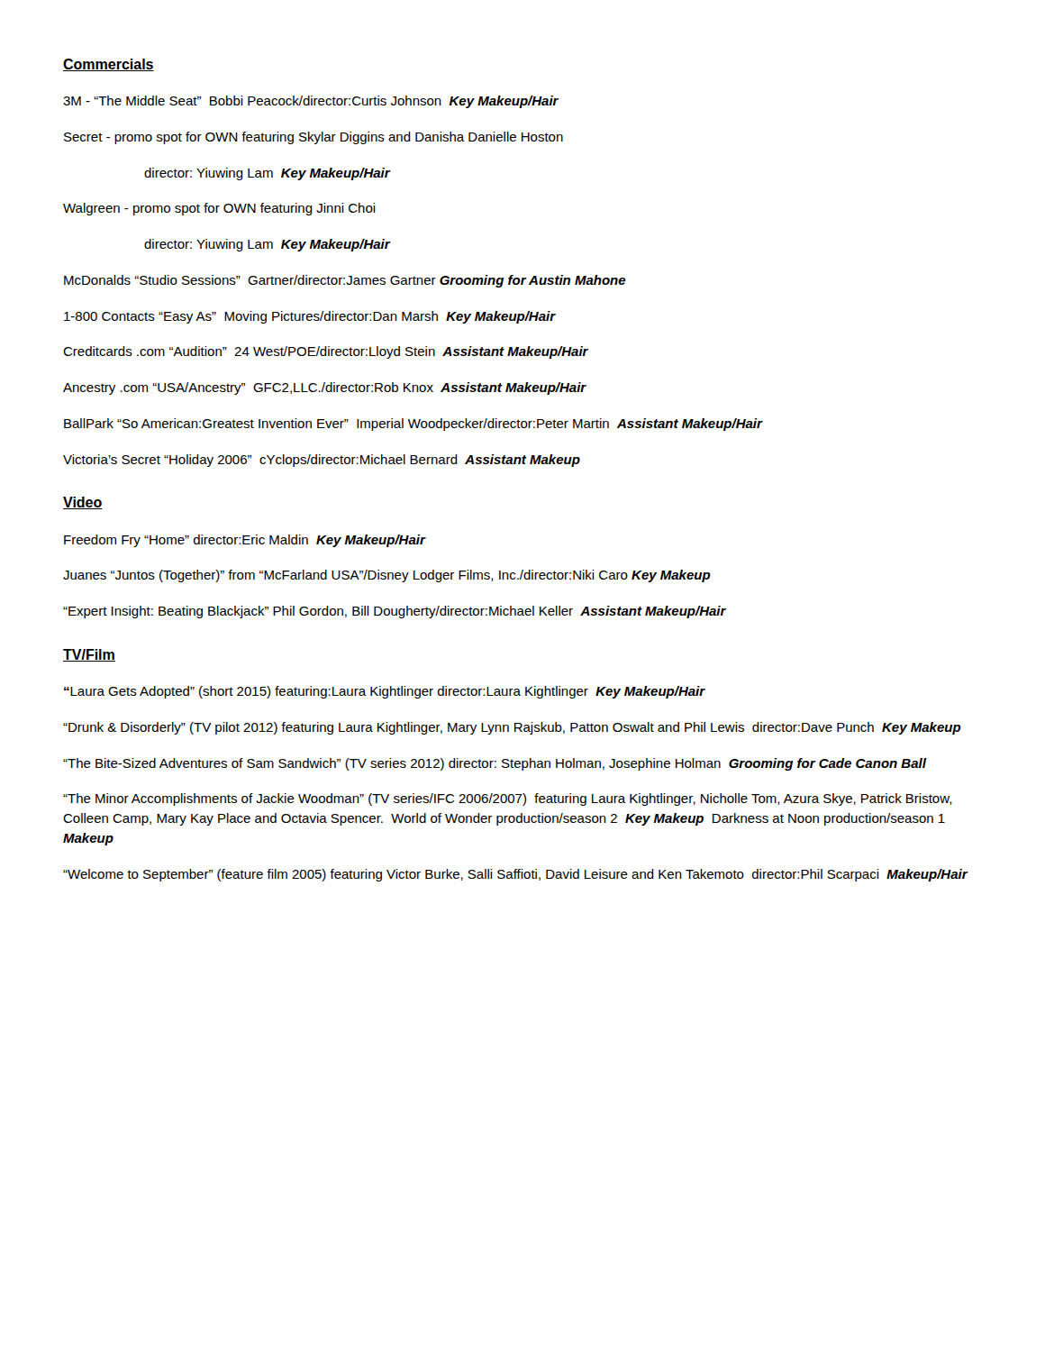Commercials
3M - “The Middle Seat” Bobbi Peacock/director:Curtis Johnson Key Makeup/Hair
Secret - promo spot for OWN featuring Skylar Diggins and Danisha Danielle Hoston
director: Yiuwing Lam Key Makeup/Hair
Walgreen - promo spot for OWN featuring Jinni Choi
director: Yiuwing Lam Key Makeup/Hair
McDonalds “Studio Sessions” Gartner/director:James Gartner Grooming for Austin Mahone
1-800 Contacts “Easy As” Moving Pictures/director:Dan Marsh Key Makeup/Hair
Creditcards .com “Audition” 24 West/POE/director:Lloyd Stein Assistant Makeup/Hair
Ancestry .com “USA/Ancestry” GFC2,LLC./director:Rob Knox Assistant Makeup/Hair
BallPark “So American:Greatest Invention Ever” Imperial Woodpecker/director:Peter Martin Assistant Makeup/Hair
Victoria’s Secret “Holiday 2006” cYclops/director:Michael Bernard Assistant Makeup
Video
Freedom Fry “Home” director:Eric Maldin Key Makeup/Hair
Juanes “Juntos (Together)” from “McFarland USA”/Disney Lodger Films, Inc./director:Niki Caro Key Makeup
“Expert Insight: Beating Blackjack” Phil Gordon, Bill Dougherty/director:Michael Keller Assistant Makeup/Hair
TV/Film
“Laura Gets Adopted” (short 2015) featuring:Laura Kightlinger director:Laura Kightlinger Key Makeup/Hair
“Drunk & Disorderly” (TV pilot 2012) featuring Laura Kightlinger, Mary Lynn Rajskub, Patton Oswalt and Phil Lewis director:Dave Punch Key Makeup
“The Bite-Sized Adventures of Sam Sandwich” (TV series 2012) director: Stephan Holman, Josephine Holman Grooming for Cade Canon Ball
“The Minor Accomplishments of Jackie Woodman” (TV series/IFC 2006/2007) featuring Laura Kightlinger, Nicholle Tom, Azura Skye, Patrick Bristow, Colleen Camp, Mary Kay Place and Octavia Spencer. World of Wonder production/season 2 Key Makeup Darkness at Noon production/season 1 Makeup
“Welcome to September” (feature film 2005) featuring Victor Burke, Salli Saffioti, David Leisure and Ken Takemoto director:Phil Scarpaci Makeup/Hair